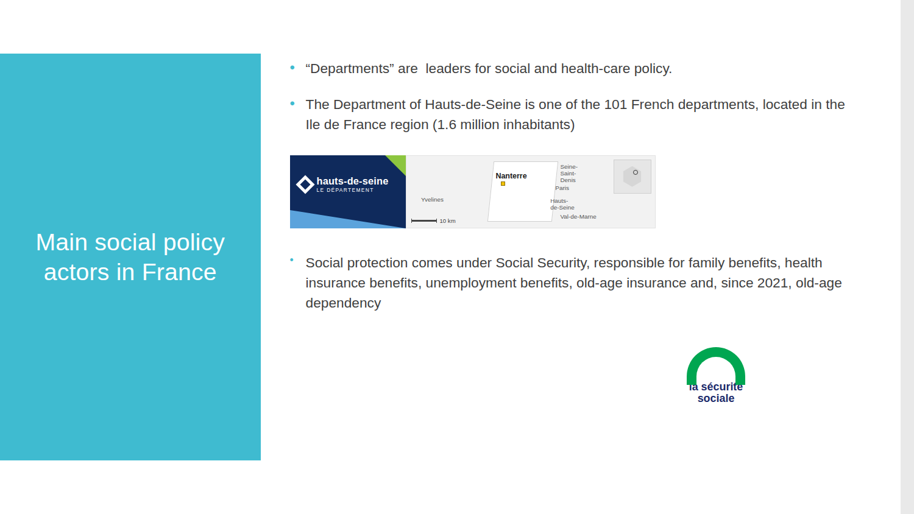Main social policy
actors in France
“Departments” are leaders for social and health-care policy.
The Department of Hauts-de-Seine is one of the 101 French departments, located in the Ile de France region (1.6 million inhabitants)
hauts-de-seine LE DÉPARTEMENT
Seine-
Saint-
Denis Paris Yvelines Hauts-
de-Seine Val-de-Marne Nanterre
10 km
Social protection comes under Social Security, responsible for family benefits, health insurance benefits, unemployment benefits, old-age insurance and, since 2021, old-age dependency
la sécurité
sociale